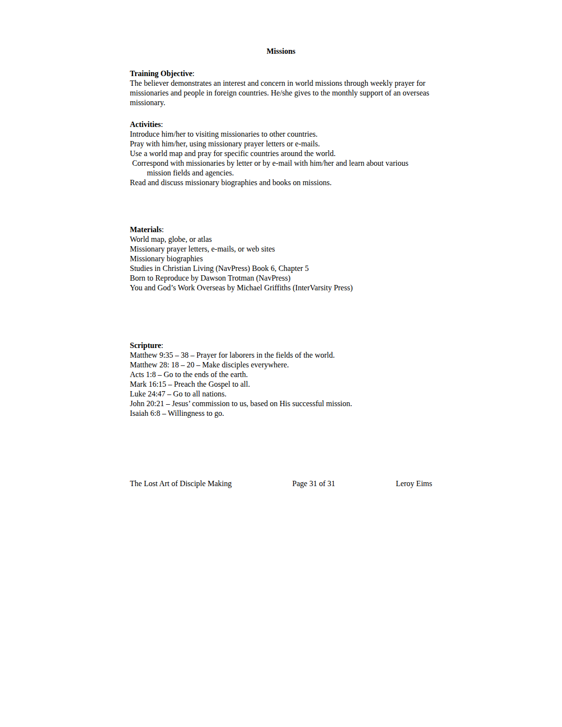Missions
Training Objective:
The believer demonstrates an interest and concern in world missions through weekly prayer for missionaries and people in foreign countries. He/she gives to the monthly support of an overseas missionary.
Activities:
Introduce him/her to visiting missionaries to other countries.
Pray with him/her, using missionary prayer letters or e-mails.
Use a world map and pray for specific countries around the world.
Correspond with missionaries by letter or by e-mail with him/her and learn about various mission fields and agencies.
Read and discuss missionary biographies and books on missions.
Materials:
World map, globe, or atlas
Missionary prayer letters, e-mails, or web sites
Missionary biographies
Studies in Christian Living (NavPress) Book 6, Chapter 5
Born to Reproduce by Dawson Trotman (NavPress)
You and God’s Work Overseas by Michael Griffiths (InterVarsity Press)
Scripture:
Matthew 9:35 – 38 – Prayer for laborers in the fields of the world.
Matthew 28: 18 – 20 – Make disciples everywhere.
Acts 1:8 – Go to the ends of the earth.
Mark 16:15 – Preach the Gospel to all.
Luke 24:47 – Go to all nations.
John 20:21 – Jesus’ commission to us, based on His successful mission.
Isaiah 6:8 – Willingness to go.
The Lost Art of Disciple Making Page 31 of 31 Leroy Eims